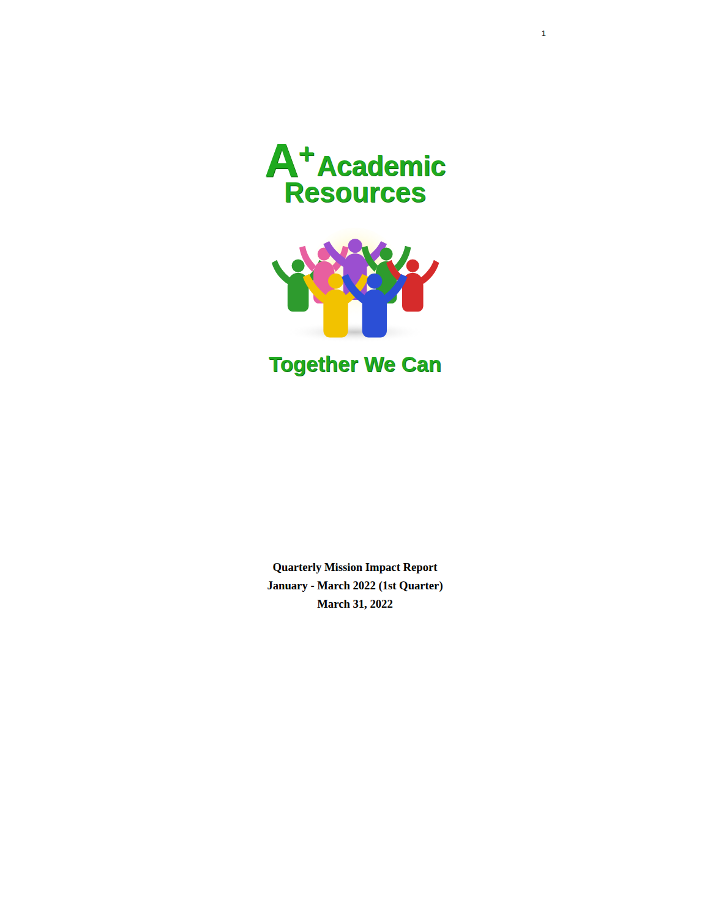1
A+ Academic
Resources
Together We Can
Quarterly Mission Impact Report
January - March 2022 (1st Quarter)
March 31, 2022